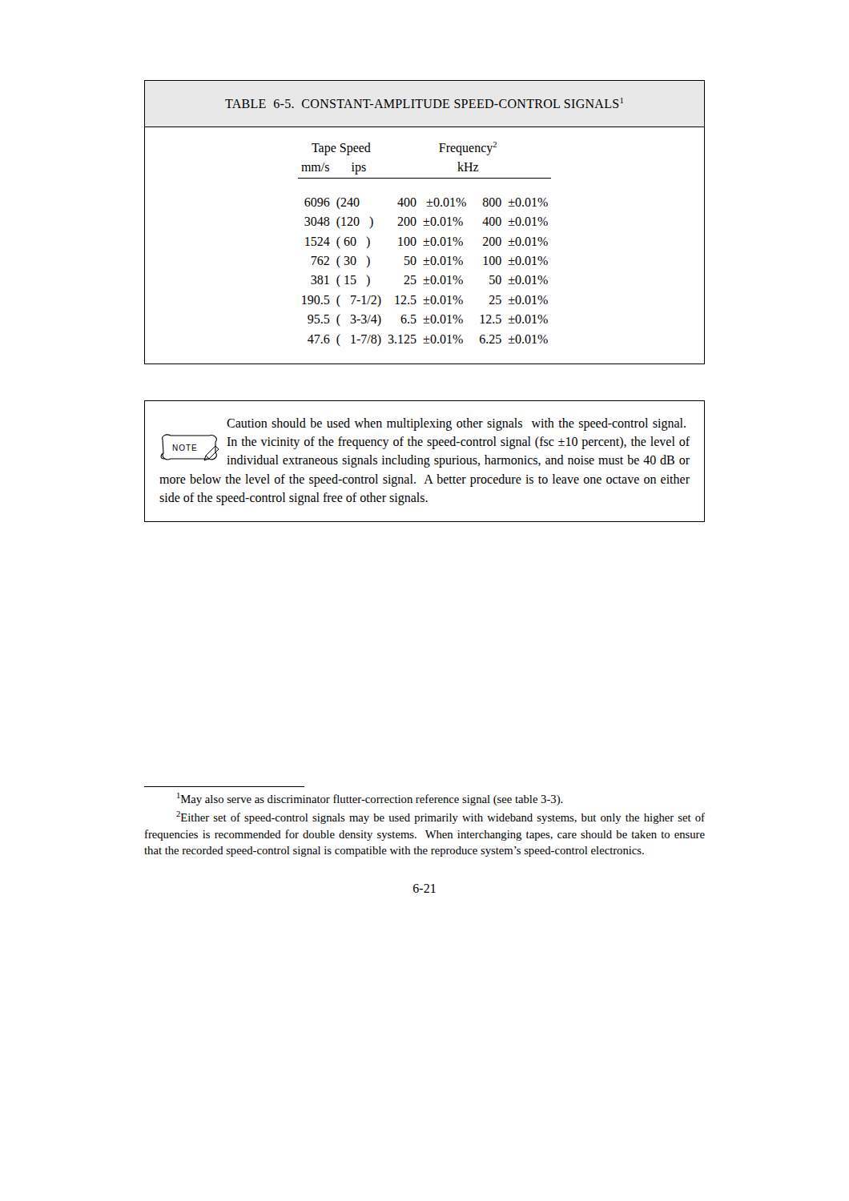TABLE 6-5. CONSTANT-AMPLITUDE SPEED-CONTROL SIGNALS1
| Tape Speed | Frequency 2 |
| --- | --- |
| mm/s | ips | kHz |
| 6096 | (240 | 400 | ±0.01% | 800 | ±0.01% |
| 3048 | (120 ) | 200 | ±0.01% | 400 | ±0.01% |
| 1524 | ( 60 ) | 100 | ±0.01% | 200 | ±0.01% |
| 762 | ( 30 ) | 50 | ±0.01% | 100 | ±0.01% |
| 381 | ( 15 ) | 25 | ±0.01% | 50 | ±0.01% |
| 190.5 | ( 7-1/2) | 12.5 | ±0.01% | 25 | ±0.01% |
| 95.5 | ( 3-3/4) | 6.5 | ±0.01% | 12.5 | ±0.01% |
| 47.6 | ( 1-7/8) | 3.125 | ±0.01% | 6.25 | ±0.01% |
NOTE
Caution should be used when multiplexing other signals with the speed-control signal. In the vicinity of the frequency of the speed-control signal (fsc ±10 percent), the level of individual extraneous signals including spurious, harmonics, and noise must be 40 dB or more below the level of the speed-control signal. A better procedure is to leave one octave on either side of the speed-control signal free of other signals.
1May also serve as discriminator flutter-correction reference signal (see table 3-3).
2Either set of speed-control signals may be used primarily with wideband systems, but only the higher set of frequencies is recommended for double density systems. When interchanging tapes, care should be taken to ensure that the recorded speed-control signal is compatible with the reproduce system’s speed-control electronics.
6-21